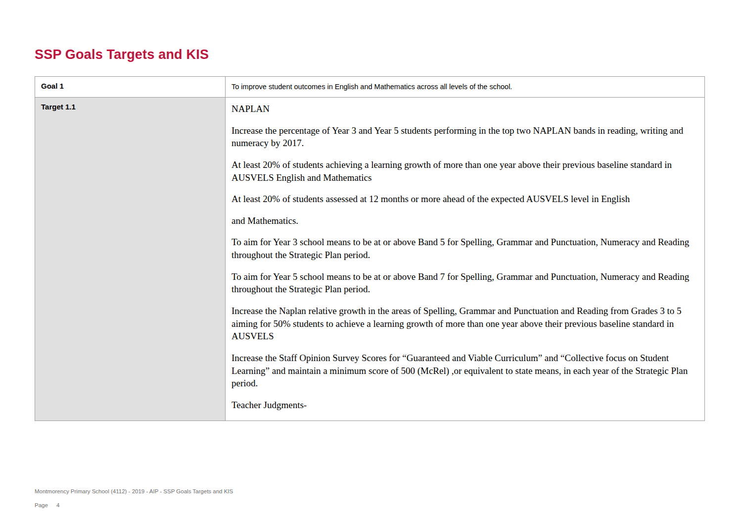SSP Goals Targets and KIS
| Goal 1 | To improve student outcomes in English and Mathematics across all levels of the school. |
| Target 1.1 | NAPLAN Increase the percentage of Year 3 and Year 5 students performing in the top two NAPLAN bands in reading, writing and numeracy by 2017. At least 20% of students achieving a learning growth of more than one year above their previous baseline standard in AUSVELS English and Mathematics At least 20% of students assessed at 12 months or more ahead of the expected AUSVELS level in English and Mathematics. To aim for Year 3 school means to be at or above Band 5 for Spelling, Grammar and Punctuation, Numeracy and Reading throughout the Strategic Plan period. To aim for Year 5 school means to be at or above Band 7 for Spelling, Grammar and Punctuation, Numeracy and Reading throughout the Strategic Plan period. Increase the Naplan relative growth in the areas of Spelling, Grammar and Punctuation and Reading from Grades 3 to 5 aiming for 50% students to achieve a learning growth of more than one year above their previous baseline standard in AUSVELS Increase the Staff Opinion Survey Scores for “Guaranteed and Viable Curriculum” and “Collective focus on Student Learning” and maintain a minimum score of 500 (McRel) ,or equivalent to state means, in each year of the Strategic Plan period. Teacher Judgments- |
Montmorency Primary School (4112) - 2019 - AIP - SSP Goals Targets and KIS
Page 4